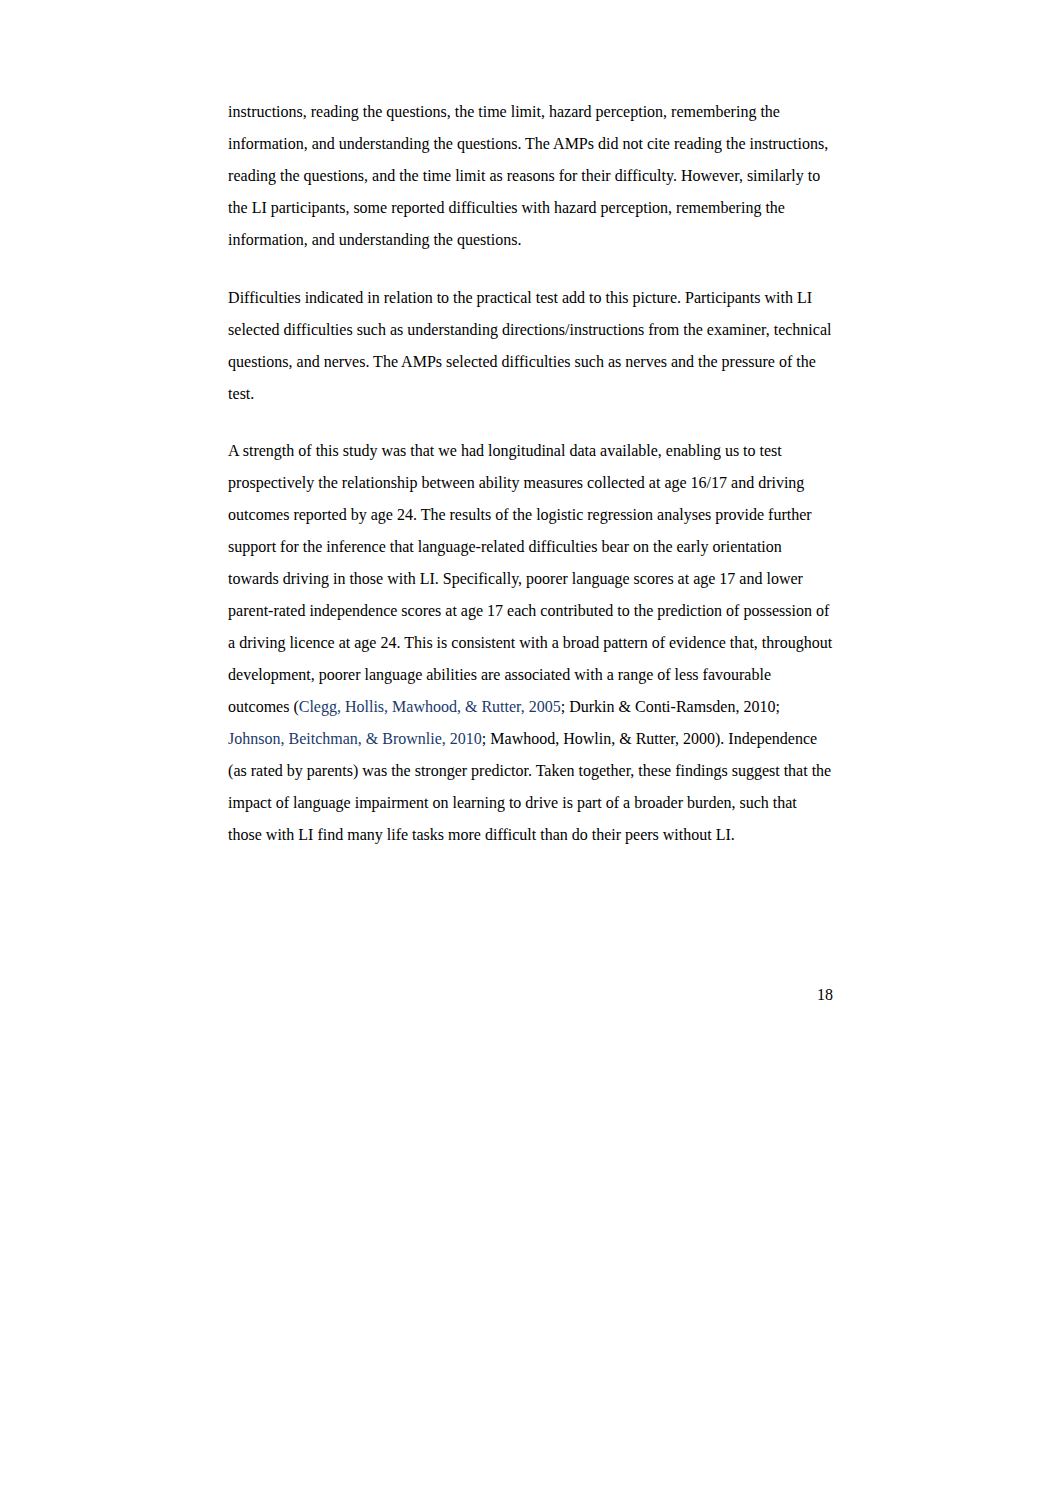instructions, reading the questions, the time limit, hazard perception, remembering the information, and understanding the questions. The AMPs did not cite reading the instructions, reading the questions, and the time limit as reasons for their difficulty. However, similarly to the LI participants, some reported difficulties with hazard perception, remembering the information, and understanding the questions.
Difficulties indicated in relation to the practical test add to this picture. Participants with LI selected difficulties such as understanding directions/instructions from the examiner, technical questions, and nerves. The AMPs selected difficulties such as nerves and the pressure of the test.
A strength of this study was that we had longitudinal data available, enabling us to test prospectively the relationship between ability measures collected at age 16/17 and driving outcomes reported by age 24. The results of the logistic regression analyses provide further support for the inference that language-related difficulties bear on the early orientation towards driving in those with LI. Specifically, poorer language scores at age 17 and lower parent-rated independence scores at age 17 each contributed to the prediction of possession of a driving licence at age 24. This is consistent with a broad pattern of evidence that, throughout development, poorer language abilities are associated with a range of less favourable outcomes (Clegg, Hollis, Mawhood, & Rutter, 2005; Durkin & Conti-Ramsden, 2010; Johnson, Beitchman, & Brownlie, 2010; Mawhood, Howlin, & Rutter, 2000). Independence (as rated by parents) was the stronger predictor. Taken together, these findings suggest that the impact of language impairment on learning to drive is part of a broader burden, such that those with LI find many life tasks more difficult than do their peers without LI.
18